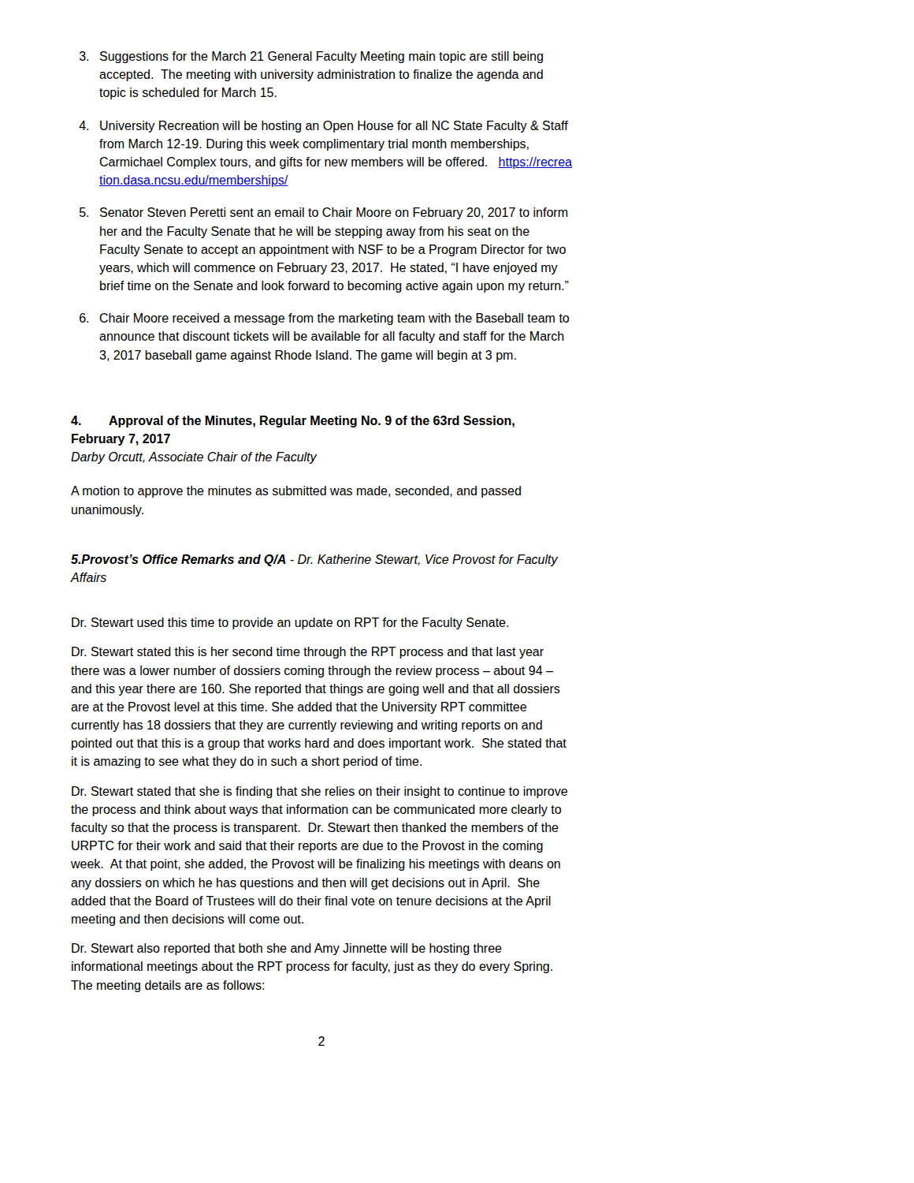Suggestions for the March 21 General Faculty Meeting main topic are still being accepted. The meeting with university administration to finalize the agenda and topic is scheduled for March 15.
University Recreation will be hosting an Open House for all NC State Faculty & Staff from March 12-19. During this week complimentary trial month memberships, Carmichael Complex tours, and gifts for new members will be offered. https://recreation.dasa.ncsu.edu/memberships/
Senator Steven Peretti sent an email to Chair Moore on February 20, 2017 to inform her and the Faculty Senate that he will be stepping away from his seat on the Faculty Senate to accept an appointment with NSF to be a Program Director for two years, which will commence on February 23, 2017. He stated, “I have enjoyed my brief time on the Senate and look forward to becoming active again upon my return.”
Chair Moore received a message from the marketing team with the Baseball team to announce that discount tickets will be available for all faculty and staff for the March 3, 2017 baseball game against Rhode Island. The game will begin at 3 pm.
4. Approval of the Minutes, Regular Meeting No. 9 of the 63rd Session, February 7, 2017
Darby Orcutt, Associate Chair of the Faculty
A motion to approve the minutes as submitted was made, seconded, and passed unanimously.
5. Provost’s Office Remarks and Q/A - Dr. Katherine Stewart, Vice Provost for Faculty Affairs
Dr. Stewart used this time to provide an update on RPT for the Faculty Senate.
Dr. Stewart stated this is her second time through the RPT process and that last year there was a lower number of dossiers coming through the review process – about 94 – and this year there are 160. She reported that things are going well and that all dossiers are at the Provost level at this time. She added that the University RPT committee currently has 18 dossiers that they are currently reviewing and writing reports on and pointed out that this is a group that works hard and does important work. She stated that it is amazing to see what they do in such a short period of time.
Dr. Stewart stated that she is finding that she relies on their insight to continue to improve the process and think about ways that information can be communicated more clearly to faculty so that the process is transparent. Dr. Stewart then thanked the members of the URPTC for their work and said that their reports are due to the Provost in the coming week. At that point, she added, the Provost will be finalizing his meetings with deans on any dossiers on which he has questions and then will get decisions out in April. She added that the Board of Trustees will do their final vote on tenure decisions at the April meeting and then decisions will come out.
Dr. Stewart also reported that both she and Amy Jinnette will be hosting three informational meetings about the RPT process for faculty, just as they do every Spring. The meeting details are as follows:
2